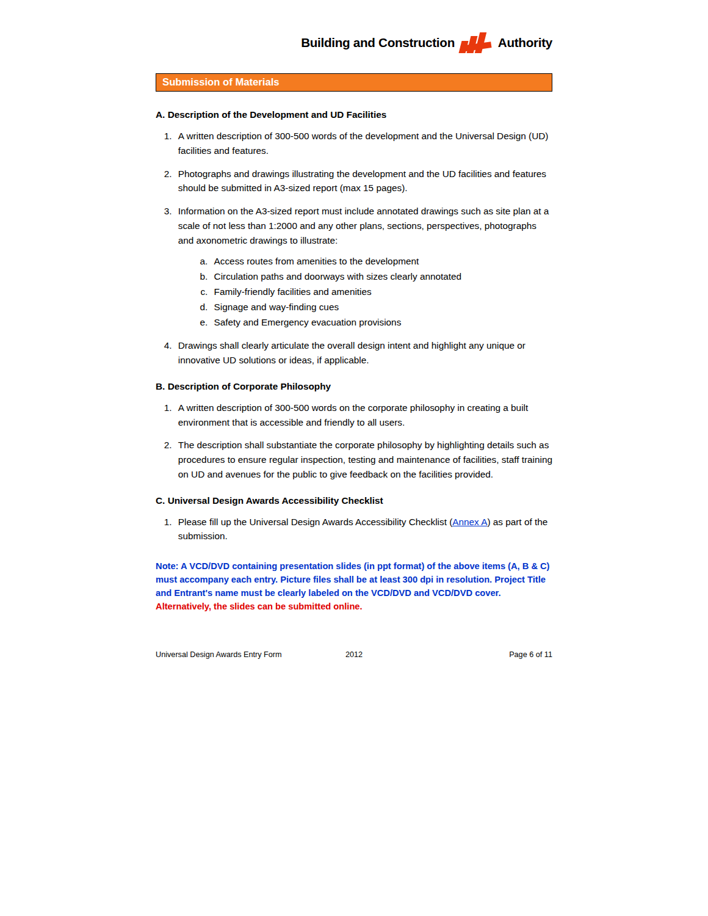Building and Construction Authority
Submission of Materials
A. Description of the Development and UD Facilities
A written description of 300-500 words of the development and the Universal Design (UD) facilities and features.
Photographs and drawings illustrating the development and the UD facilities and features should be submitted in A3-sized report (max 15 pages).
Information on the A3-sized report must include annotated drawings such as site plan at a scale of not less than 1:2000 and any other plans, sections, perspectives, photographs and axonometric drawings to illustrate:
Access routes from amenities to the development
Circulation paths and doorways with sizes clearly annotated
Family-friendly facilities and amenities
Signage and way-finding cues
Safety and Emergency evacuation provisions
Drawings shall clearly articulate the overall design intent and highlight any unique or innovative UD solutions or ideas, if applicable.
B. Description of Corporate Philosophy
A written description of 300-500 words on the corporate philosophy in creating a built environment that is accessible and friendly to all users.
The description shall substantiate the corporate philosophy by highlighting details such as procedures to ensure regular inspection, testing and maintenance of facilities, staff training on UD and avenues for the public to give feedback on the facilities provided.
C. Universal Design Awards Accessibility Checklist
Please fill up the Universal Design Awards Accessibility Checklist (Annex A) as part of the submission.
Note: A VCD/DVD containing presentation slides (in ppt format) of the above items (A, B & C) must accompany each entry. Picture files shall be at least 300 dpi in resolution. Project Title and Entrant's name must be clearly labeled on the VCD/DVD and VCD/DVD cover. Alternatively, the slides can be submitted online.
Universal Design Awards Entry Form
2012
Page 6 of 11